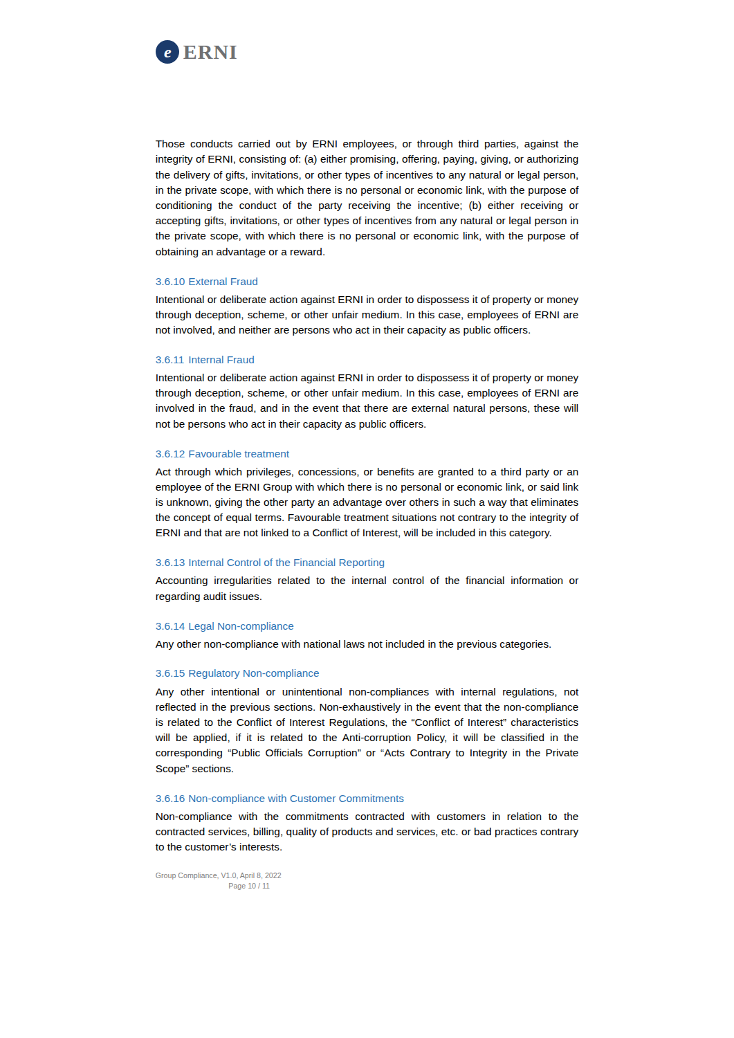eERNI
Those conducts carried out by ERNI employees, or through third parties, against the integrity of ERNI, consisting of: (a) either promising, offering, paying, giving, or authorizing the delivery of gifts, invitations, or other types of incentives to any natural or legal person, in the private scope, with which there is no personal or economic link, with the purpose of conditioning the conduct of the party receiving the incentive; (b) either receiving or accepting gifts, invitations, or other types of incentives from any natural or legal person in the private scope, with which there is no personal or economic link, with the purpose of obtaining an advantage or a reward.
3.6.10 External Fraud
Intentional or deliberate action against ERNI in order to dispossess it of property or money through deception, scheme, or other unfair medium. In this case, employees of ERNI are not involved, and neither are persons who act in their capacity as public officers.
3.6.11 Internal Fraud
Intentional or deliberate action against ERNI in order to dispossess it of property or money through deception, scheme, or other unfair medium. In this case, employees of ERNI are involved in the fraud, and in the event that there are external natural persons, these will not be persons who act in their capacity as public officers.
3.6.12 Favourable treatment
Act through which privileges, concessions, or benefits are granted to a third party or an employee of the ERNI Group with which there is no personal or economic link, or said link is unknown, giving the other party an advantage over others in such a way that eliminates the concept of equal terms. Favourable treatment situations not contrary to the integrity of ERNI and that are not linked to a Conflict of Interest, will be included in this category.
3.6.13 Internal Control of the Financial Reporting
Accounting irregularities related to the internal control of the financial information or regarding audit issues.
3.6.14 Legal Non-compliance
Any other non-compliance with national laws not included in the previous categories.
3.6.15 Regulatory Non-compliance
Any other intentional or unintentional non-compliances with internal regulations, not reflected in the previous sections. Non-exhaustively in the event that the non-compliance is related to the Conflict of Interest Regulations, the “Conflict of Interest” characteristics will be applied, if it is related to the Anti-corruption Policy, it will be classified in the corresponding “Public Officials Corruption” or “Acts Contrary to Integrity in the Private Scope” sections.
3.6.16 Non-compliance with Customer Commitments
Non-compliance with the commitments contracted with customers in relation to the contracted services, billing, quality of products and services, etc. or bad practices contrary to the customer’s interests.
Group Compliance, V1.0, April 8, 2022
Page 10 / 11